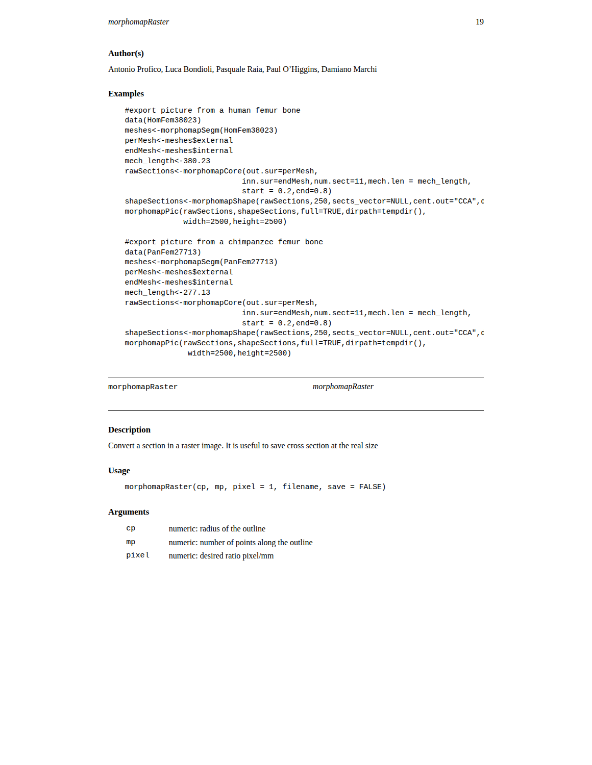morphomapRaster 19
Author(s)
Antonio Profico, Luca Bondioli, Pasquale Raia, Paul O’Higgins, Damiano Marchi
Examples
#export picture from a human femur bone
data(HomFem38023)
meshes<-morphomapSegm(HomFem38023)
perMesh<-meshes$external
endMesh<-meshes$internal
mech_length<-380.23
rawSections<-morphomapCore(out.sur=perMesh,
                          inn.sur=endMesh,num.sect=11,mech.len = mech_length,
                          start = 0.2,end=0.8)
shapeSections<-morphomapShape(rawSections,250,sects_vector=NULL,cent.out="CCA",delta=0.5)
morphomapPic(rawSections,shapeSections,full=TRUE,dirpath=tempdir(),
             width=2500,height=2500)

#export picture from a chimpanzee femur bone
data(PanFem27713)
meshes<-morphomapSegm(PanFem27713)
perMesh<-meshes$external
endMesh<-meshes$internal
mech_length<-277.13
rawSections<-morphomapCore(out.sur=perMesh,
                          inn.sur=endMesh,num.sect=11,mech.len = mech_length,
                          start = 0.2,end=0.8)
shapeSections<-morphomapShape(rawSections,250,sects_vector=NULL,cent.out="CCA",delta=0.5)
morphomapPic(rawSections,shapeSections,full=TRUE,dirpath=tempdir(),
              width=2500,height=2500)
morphomapRaster morphomapRaster
Description
Convert a section in a raster image. It is useful to save cross section at the real size
Usage
morphomapRaster(cp, mp, pixel = 1, filename, save = FALSE)
Arguments
| cp | numeric: radius of the outline |
| mp | numeric: number of points along the outline |
| pixel | numeric: desired ratio pixel/mm |